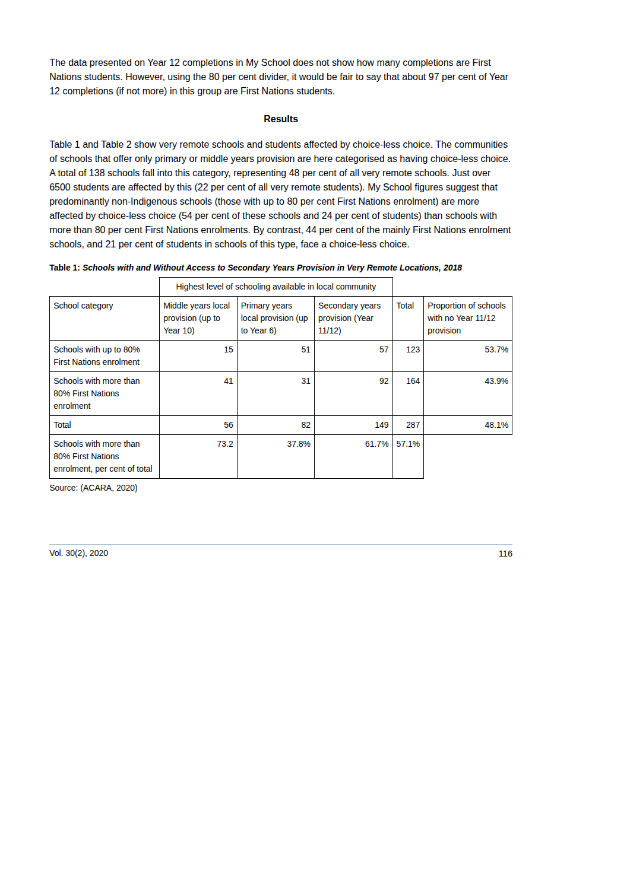The data presented on Year 12 completions in My School does not show how many completions are First Nations students. However, using the 80 per cent divider, it would be fair to say that about 97 per cent of Year 12 completions (if not more) in this group are First Nations students.
Results
Table 1 and Table 2 show very remote schools and students affected by choice-less choice. The communities of schools that offer only primary or middle years provision are here categorised as having choice-less choice. A total of 138 schools fall into this category, representing 48 per cent of all very remote schools. Just over 6500 students are affected by this (22 per cent of all very remote students). My School figures suggest that predominantly non-Indigenous schools (those with up to 80 per cent First Nations enrolment) are more affected by choice-less choice (54 per cent of these schools and 24 per cent of students) than schools with more than 80 per cent First Nations enrolments. By contrast, 44 per cent of the mainly First Nations enrolment schools, and 21 per cent of students in schools of this type, face a choice-less choice.
Table 1: Schools with and Without Access to Secondary Years Provision in Very Remote Locations, 2018
| | Highest level of schooling available in local community | | |
| School category | Middle years local provision (up to Year 10) | Primary years local provision (up to Year 6) | Secondary years provision (Year 11/12) | Total | Proportion of schools with no Year 11/12 provision |
| Schools with up to 80% First Nations enrolment | 15 | 51 | 57 | 123 | 53.7% |
| Schools with more than 80% First Nations enrolment | 41 | 31 | 92 | 164 | 43.9% |
| Total | 56 | 82 | 149 | 287 | 48.1% |
| Schools with more than 80% First Nations enrolment, per cent of total | 73.2 | 37.8% | 61.7% | 57.1% | |
Source: (ACARA, 2020)
Vol. 30(2), 2020 116